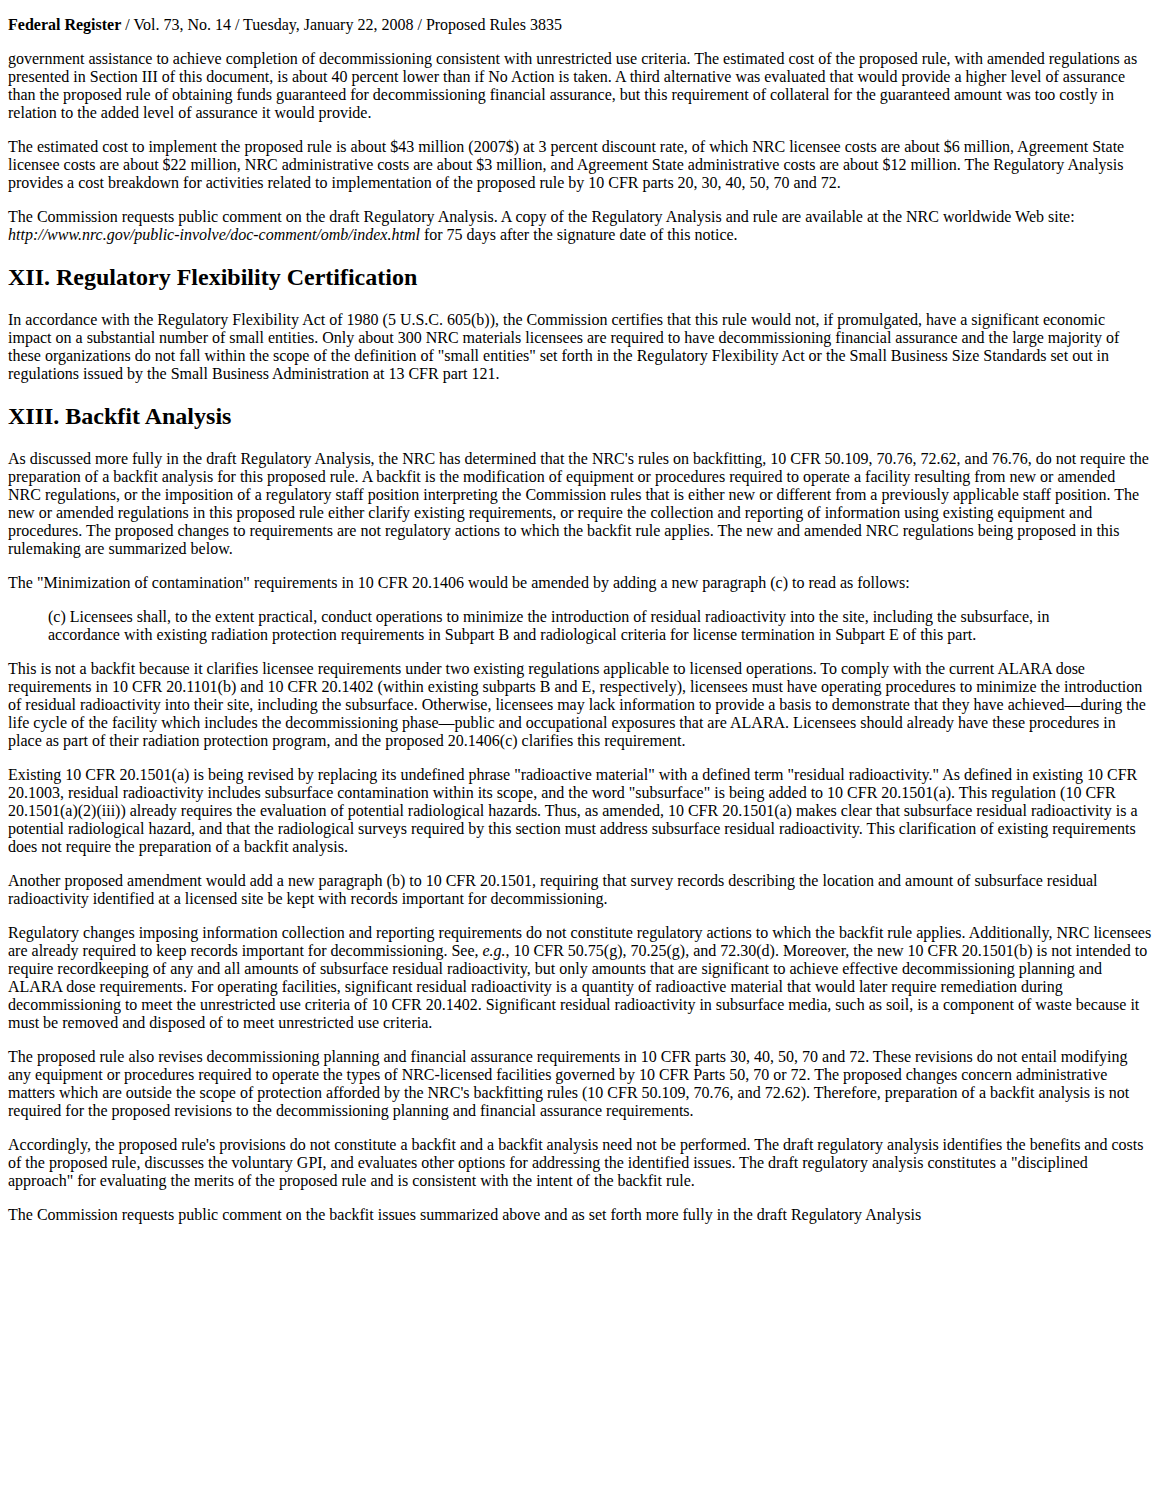Federal Register / Vol. 73, No. 14 / Tuesday, January 22, 2008 / Proposed Rules 3835
government assistance to achieve completion of decommissioning consistent with unrestricted use criteria. The estimated cost of the proposed rule, with amended regulations as presented in Section III of this document, is about 40 percent lower than if No Action is taken. A third alternative was evaluated that would provide a higher level of assurance than the proposed rule of obtaining funds guaranteed for decommissioning financial assurance, but this requirement of collateral for the guaranteed amount was too costly in relation to the added level of assurance it would provide.
The estimated cost to implement the proposed rule is about $43 million (2007$) at 3 percent discount rate, of which NRC licensee costs are about $6 million, Agreement State licensee costs are about $22 million, NRC administrative costs are about $3 million, and Agreement State administrative costs are about $12 million. The Regulatory Analysis provides a cost breakdown for activities related to implementation of the proposed rule by 10 CFR parts 20, 30, 40, 50, 70 and 72.
The Commission requests public comment on the draft Regulatory Analysis. A copy of the Regulatory Analysis and rule are available at the NRC worldwide Web site: http://www.nrc.gov/public-involve/doc-comment/omb/index.html for 75 days after the signature date of this notice.
XII. Regulatory Flexibility Certification
In accordance with the Regulatory Flexibility Act of 1980 (5 U.S.C. 605(b)), the Commission certifies that this rule would not, if promulgated, have a significant economic impact on a substantial number of small entities. Only about 300 NRC materials licensees are required to have decommissioning financial assurance and the large majority of these organizations do not fall within the scope of the definition of "small entities" set forth in the Regulatory Flexibility Act or the Small Business Size Standards set out in regulations issued by the Small Business Administration at 13 CFR part 121.
XIII. Backfit Analysis
As discussed more fully in the draft Regulatory Analysis, the NRC has determined that the NRC's rules on backfitting, 10 CFR 50.109, 70.76, 72.62, and 76.76, do not require the preparation of a backfit analysis for this proposed rule. A backfit is the modification of equipment or procedures required to operate a facility resulting from new or amended NRC regulations, or the imposition of a regulatory staff position interpreting the Commission rules that is either new or different from a previously applicable staff position. The new or amended regulations in this proposed rule either clarify existing requirements, or require the collection and reporting of information using existing equipment and procedures. The proposed changes to requirements are not regulatory actions to which the backfit rule applies. The new and amended NRC regulations being proposed in this rulemaking are summarized below.
The "Minimization of contamination" requirements in 10 CFR 20.1406 would be amended by adding a new paragraph (c) to read as follows:
(c) Licensees shall, to the extent practical, conduct operations to minimize the introduction of residual radioactivity into the site, including the subsurface, in accordance with existing radiation protection requirements in Subpart B and radiological criteria for license termination in Subpart E of this part.
This is not a backfit because it clarifies licensee requirements under two existing regulations applicable to licensed operations. To comply with the current ALARA dose requirements in 10 CFR 20.1101(b) and 10 CFR 20.1402 (within existing subparts B and E, respectively), licensees must have operating procedures to minimize the introduction of residual radioactivity into their site, including the subsurface. Otherwise, licensees may lack information to provide a basis to demonstrate that they have achieved—during the life cycle of the facility which includes the decommissioning phase—public and occupational exposures that are ALARA. Licensees should already have these procedures in place as part of their radiation protection program, and the proposed 20.1406(c) clarifies this requirement.
Existing 10 CFR 20.1501(a) is being revised by replacing its undefined phrase "radioactive material" with a defined term "residual radioactivity." As defined in existing 10 CFR 20.1003, residual radioactivity includes subsurface contamination within its scope, and the word "subsurface" is being added to 10 CFR 20.1501(a). This regulation (10 CFR 20.1501(a)(2)(iii)) already requires the evaluation of potential radiological hazards. Thus, as amended, 10 CFR 20.1501(a) makes clear that subsurface residual radioactivity is a potential radiological hazard, and that the radiological surveys required by this section must address subsurface residual radioactivity. This clarification of existing requirements does not require the preparation of a backfit analysis.
Another proposed amendment would add a new paragraph (b) to 10 CFR 20.1501, requiring that survey records describing the location and amount of subsurface residual radioactivity identified at a licensed site be kept with records important for decommissioning.
Regulatory changes imposing information collection and reporting requirements do not constitute regulatory actions to which the backfit rule applies. Additionally, NRC licensees are already required to keep records important for decommissioning. See, e.g., 10 CFR 50.75(g), 70.25(g), and 72.30(d). Moreover, the new 10 CFR 20.1501(b) is not intended to require recordkeeping of any and all amounts of subsurface residual radioactivity, but only amounts that are significant to achieve effective decommissioning planning and ALARA dose requirements. For operating facilities, significant residual radioactivity is a quantity of radioactive material that would later require remediation during decommissioning to meet the unrestricted use criteria of 10 CFR 20.1402. Significant residual radioactivity in subsurface media, such as soil, is a component of waste because it must be removed and disposed of to meet unrestricted use criteria.
The proposed rule also revises decommissioning planning and financial assurance requirements in 10 CFR parts 30, 40, 50, 70 and 72. These revisions do not entail modifying any equipment or procedures required to operate the types of NRC-licensed facilities governed by 10 CFR Parts 50, 70 or 72. The proposed changes concern administrative matters which are outside the scope of protection afforded by the NRC's backfitting rules (10 CFR 50.109, 70.76, and 72.62). Therefore, preparation of a backfit analysis is not required for the proposed revisions to the decommissioning planning and financial assurance requirements.
Accordingly, the proposed rule's provisions do not constitute a backfit and a backfit analysis need not be performed. The draft regulatory analysis identifies the benefits and costs of the proposed rule, discusses the voluntary GPI, and evaluates other options for addressing the identified issues. The draft regulatory analysis constitutes a "disciplined approach" for evaluating the merits of the proposed rule and is consistent with the intent of the backfit rule.
The Commission requests public comment on the backfit issues summarized above and as set forth more fully in the draft Regulatory Analysis